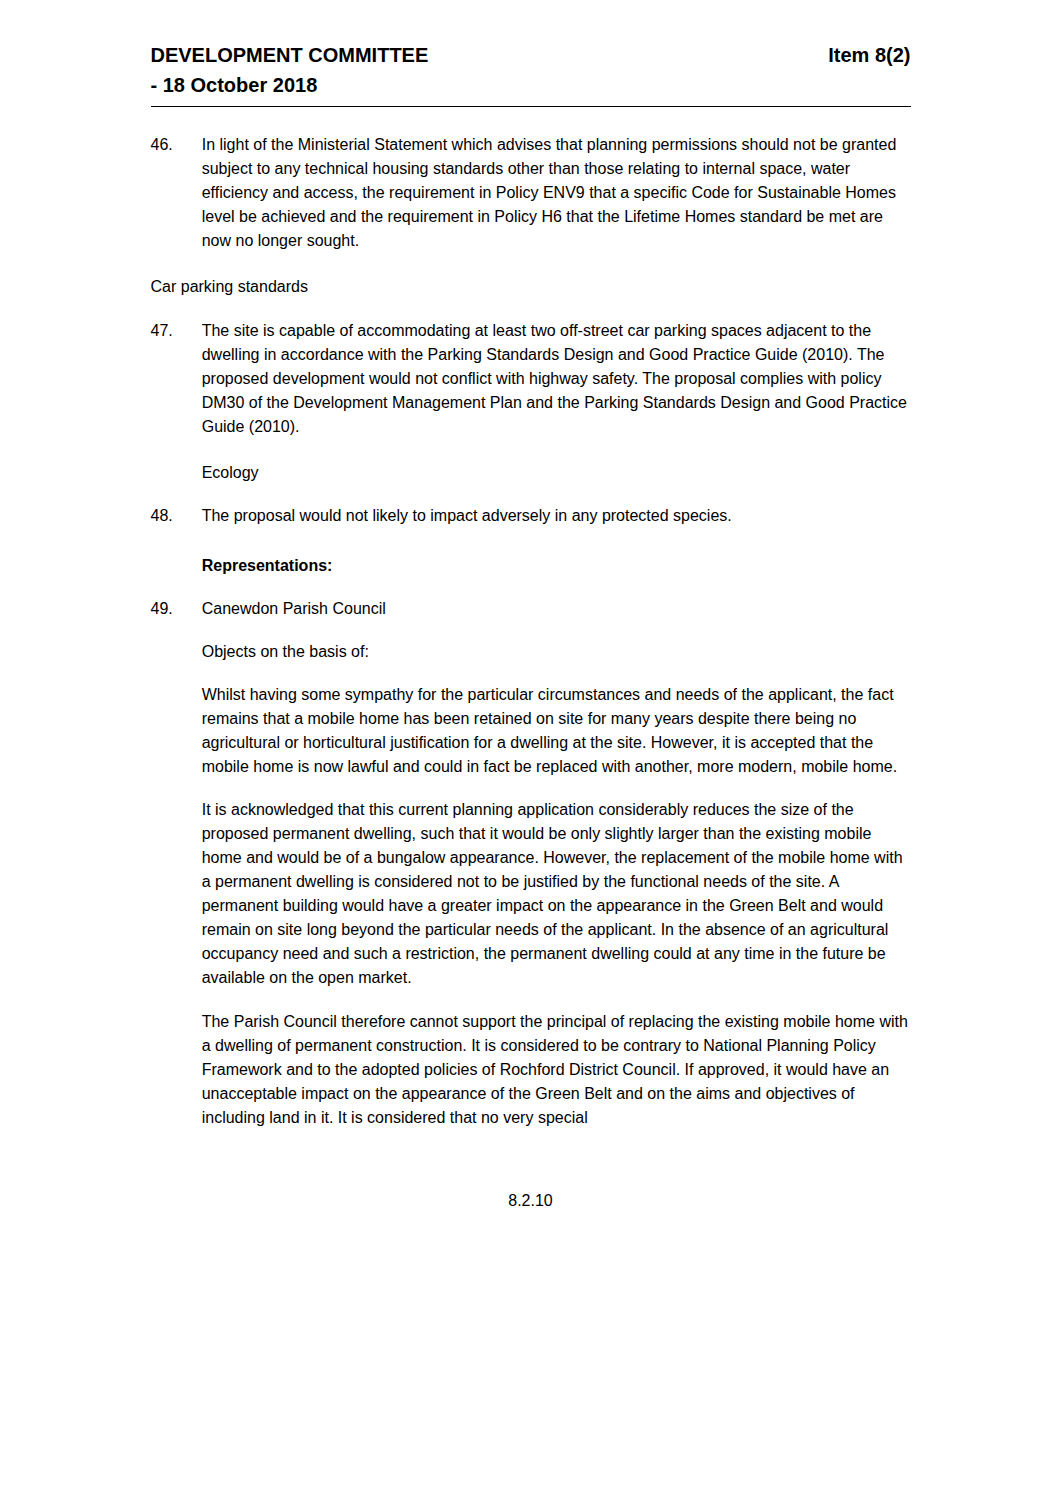DEVELOPMENT COMMITTEE
- 18 October 2018
Item 8(2)
46. In light of the Ministerial Statement which advises that planning permissions should not be granted subject to any technical housing standards other than those relating to internal space, water efficiency and access, the requirement in Policy ENV9 that a specific Code for Sustainable Homes level be achieved and the requirement in Policy H6 that the Lifetime Homes standard be met are now no longer sought.
Car parking standards
47. The site is capable of accommodating at least two off-street car parking spaces adjacent to the dwelling in accordance with the Parking Standards Design and Good Practice Guide (2010). The proposed development would not conflict with highway safety. The proposal complies with policy DM30 of the Development Management Plan and the Parking Standards Design and Good Practice Guide (2010).
Ecology
48. The proposal would not likely to impact adversely in any protected species.
Representations:
49.
Canewdon Parish Council
Objects on the basis of:
Whilst having some sympathy for the particular circumstances and needs of the applicant, the fact remains that a mobile home has been retained on site for many years despite there being no agricultural or horticultural justification for a dwelling at the site. However, it is accepted that the mobile home is now lawful and could in fact be replaced with another, more modern, mobile home.
It is acknowledged that this current planning application considerably reduces the size of the proposed permanent dwelling, such that it would be only slightly larger than the existing mobile home and would be of a bungalow appearance. However, the replacement of the mobile home with a permanent dwelling is considered not to be justified by the functional needs of the site. A permanent building would have a greater impact on the appearance in the Green Belt and would remain on site long beyond the particular needs of the applicant. In the absence of an agricultural occupancy need and such a restriction, the permanent dwelling could at any time in the future be available on the open market.
The Parish Council therefore cannot support the principal of replacing the existing mobile home with a dwelling of permanent construction. It is considered to be contrary to National Planning Policy Framework and to the adopted policies of Rochford District Council. If approved, it would have an unacceptable impact on the appearance of the Green Belt and on the aims and objectives of including land in it. It is considered that no very special
8.2.10